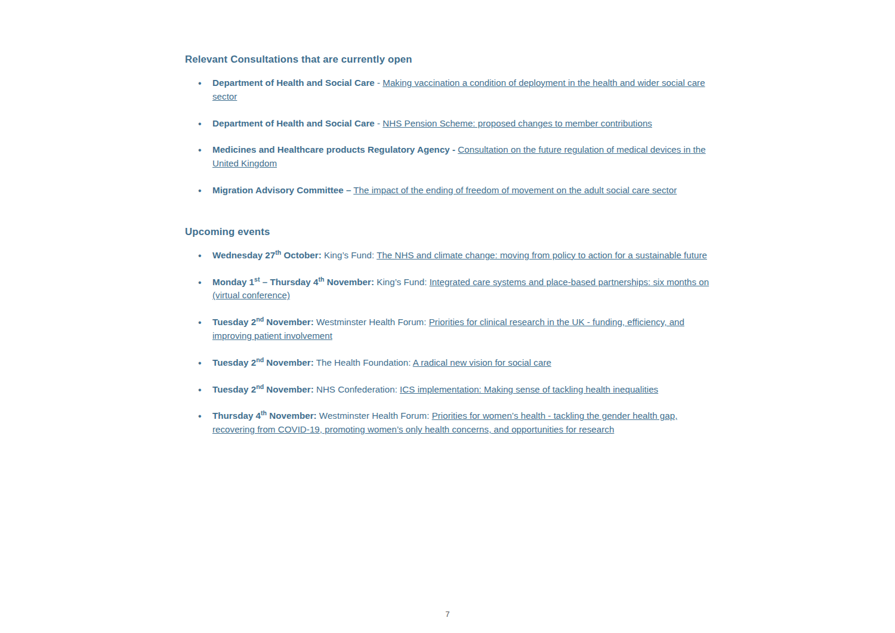Relevant Consultations that are currently open
Department of Health and Social Care - Making vaccination a condition of deployment in the health and wider social care sector
Department of Health and Social Care - NHS Pension Scheme: proposed changes to member contributions
Medicines and Healthcare products Regulatory Agency - Consultation on the future regulation of medical devices in the United Kingdom
Migration Advisory Committee – The impact of the ending of freedom of movement on the adult social care sector
Upcoming events
Wednesday 27th October: King’s Fund: The NHS and climate change: moving from policy to action for a sustainable future
Monday 1st – Thursday 4th November: King’s Fund: Integrated care systems and place-based partnerships: six months on (virtual conference)
Tuesday 2nd November: Westminster Health Forum: Priorities for clinical research in the UK - funding, efficiency, and improving patient involvement
Tuesday 2nd November: The Health Foundation: A radical new vision for social care
Tuesday 2nd November: NHS Confederation: ICS implementation: Making sense of tackling health inequalities
Thursday 4th November: Westminster Health Forum: Priorities for women’s health - tackling the gender health gap, recovering from COVID-19, promoting women’s only health concerns, and opportunities for research
7